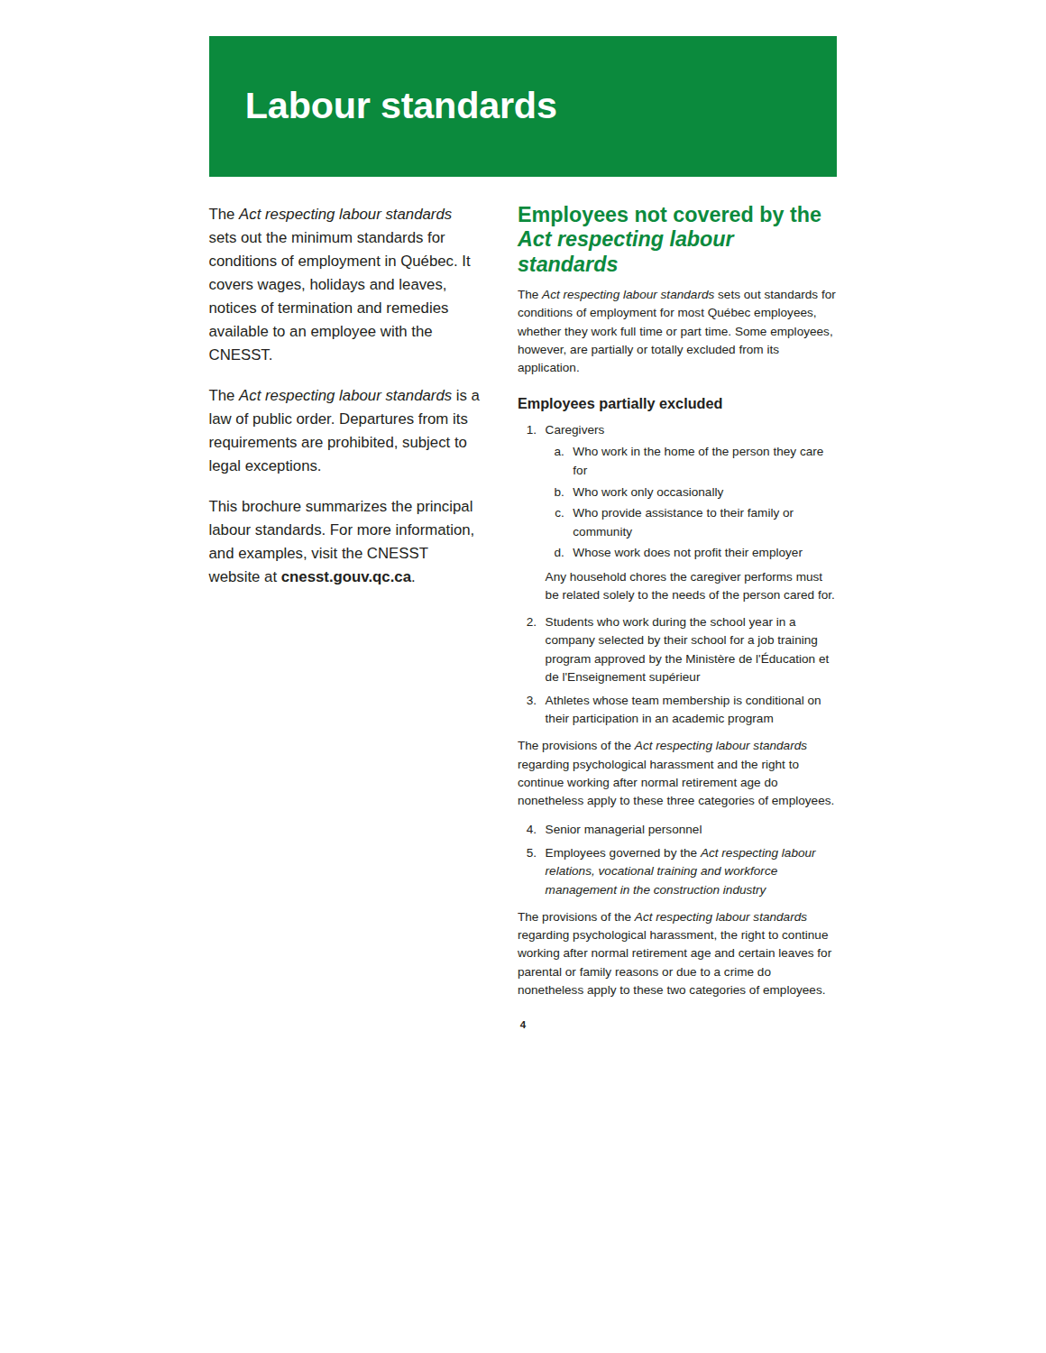Labour standards
The Act respecting labour standards sets out the minimum standards for conditions of employment in Québec. It covers wages, holidays and leaves, notices of termination and remedies available to an employee with the CNESST.
The Act respecting labour standards is a law of public order. Departures from its requirements are prohibited, subject to legal exceptions.
This brochure summarizes the principal labour standards. For more information, and examples, visit the CNESST website at cnesst.gouv.qc.ca.
Employees not covered by the Act respecting labour standards
The Act respecting labour standards sets out standards for conditions of employment for most Québec employees, whether they work full time or part time. Some employees, however, are partially or totally excluded from its application.
Employees partially excluded
Caregivers
Who work in the home of the person they care for
Who work only occasionally
Who provide assistance to their family or community
Whose work does not profit their employer
Any household chores the caregiver performs must be related solely to the needs of the person cared for.
Students who work during the school year in a company selected by their school for a job training program approved by the Ministère de l'Éducation et de l'Enseignement supérieur
Athletes whose team membership is conditional on their participation in an academic program
The provisions of the Act respecting labour standards regarding psychological harassment and the right to continue working after normal retirement age do nonetheless apply to these three categories of employees.
Senior managerial personnel
Employees governed by the Act respecting labour relations, vocational training and workforce management in the construction industry
The provisions of the Act respecting labour standards regarding psychological harassment, the right to continue working after normal retirement age and certain leaves for parental or family reasons or due to a crime do nonetheless apply to these two categories of employees.
4